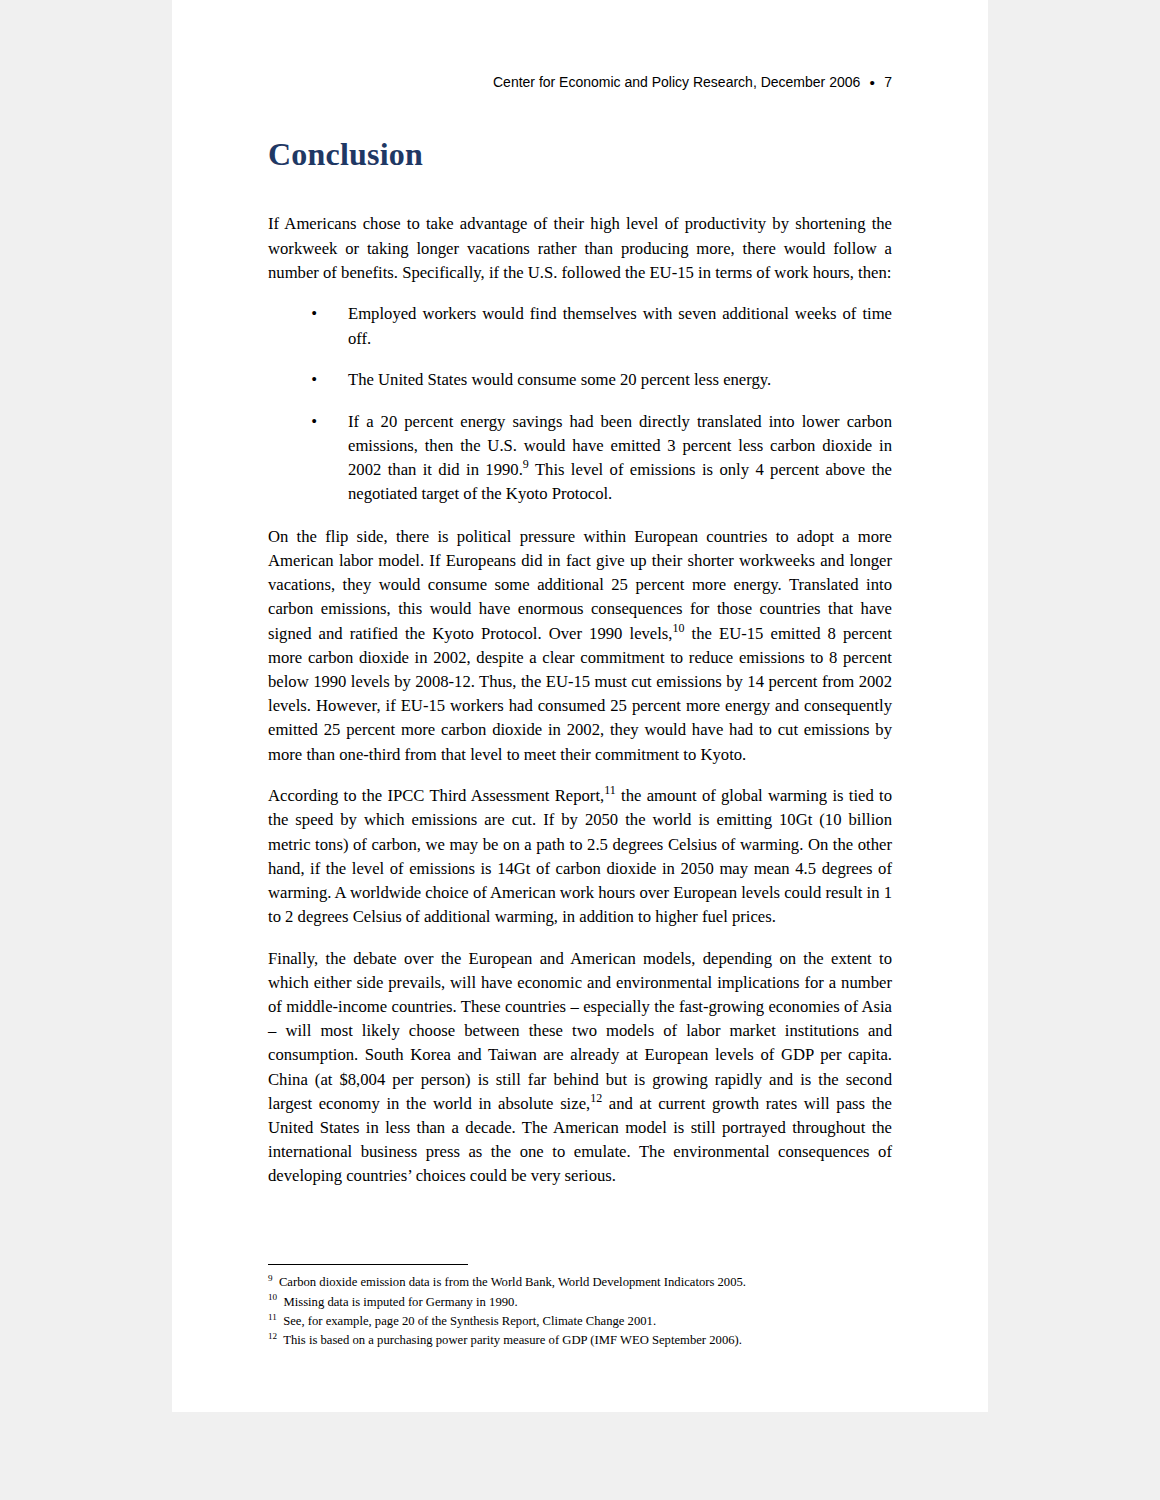Center for Economic and Policy Research, December 2006 • 7
Conclusion
If Americans chose to take advantage of their high level of productivity by shortening the workweek or taking longer vacations rather than producing more, there would follow a number of benefits. Specifically, if the U.S. followed the EU-15 in terms of work hours, then:
Employed workers would find themselves with seven additional weeks of time off.
The United States would consume some 20 percent less energy.
If a 20 percent energy savings had been directly translated into lower carbon emissions, then the U.S. would have emitted 3 percent less carbon dioxide in 2002 than it did in 1990.9 This level of emissions is only 4 percent above the negotiated target of the Kyoto Protocol.
On the flip side, there is political pressure within European countries to adopt a more American labor model. If Europeans did in fact give up their shorter workweeks and longer vacations, they would consume some additional 25 percent more energy. Translated into carbon emissions, this would have enormous consequences for those countries that have signed and ratified the Kyoto Protocol. Over 1990 levels,10 the EU-15 emitted 8 percent more carbon dioxide in 2002, despite a clear commitment to reduce emissions to 8 percent below 1990 levels by 2008-12. Thus, the EU-15 must cut emissions by 14 percent from 2002 levels. However, if EU-15 workers had consumed 25 percent more energy and consequently emitted 25 percent more carbon dioxide in 2002, they would have had to cut emissions by more than one-third from that level to meet their commitment to Kyoto.
According to the IPCC Third Assessment Report,11 the amount of global warming is tied to the speed by which emissions are cut. If by 2050 the world is emitting 10Gt (10 billion metric tons) of carbon, we may be on a path to 2.5 degrees Celsius of warming. On the other hand, if the level of emissions is 14Gt of carbon dioxide in 2050 may mean 4.5 degrees of warming. A worldwide choice of American work hours over European levels could result in 1 to 2 degrees Celsius of additional warming, in addition to higher fuel prices.
Finally, the debate over the European and American models, depending on the extent to which either side prevails, will have economic and environmental implications for a number of middle-income countries. These countries – especially the fast-growing economies of Asia – will most likely choose between these two models of labor market institutions and consumption. South Korea and Taiwan are already at European levels of GDP per capita. China (at $8,004 per person) is still far behind but is growing rapidly and is the second largest economy in the world in absolute size,12 and at current growth rates will pass the United States in less than a decade. The American model is still portrayed throughout the international business press as the one to emulate. The environmental consequences of developing countries’ choices could be very serious.
9 Carbon dioxide emission data is from the World Bank, World Development Indicators 2005.
10 Missing data is imputed for Germany in 1990.
11 See, for example, page 20 of the Synthesis Report, Climate Change 2001.
12 This is based on a purchasing power parity measure of GDP (IMF WEO September 2006).